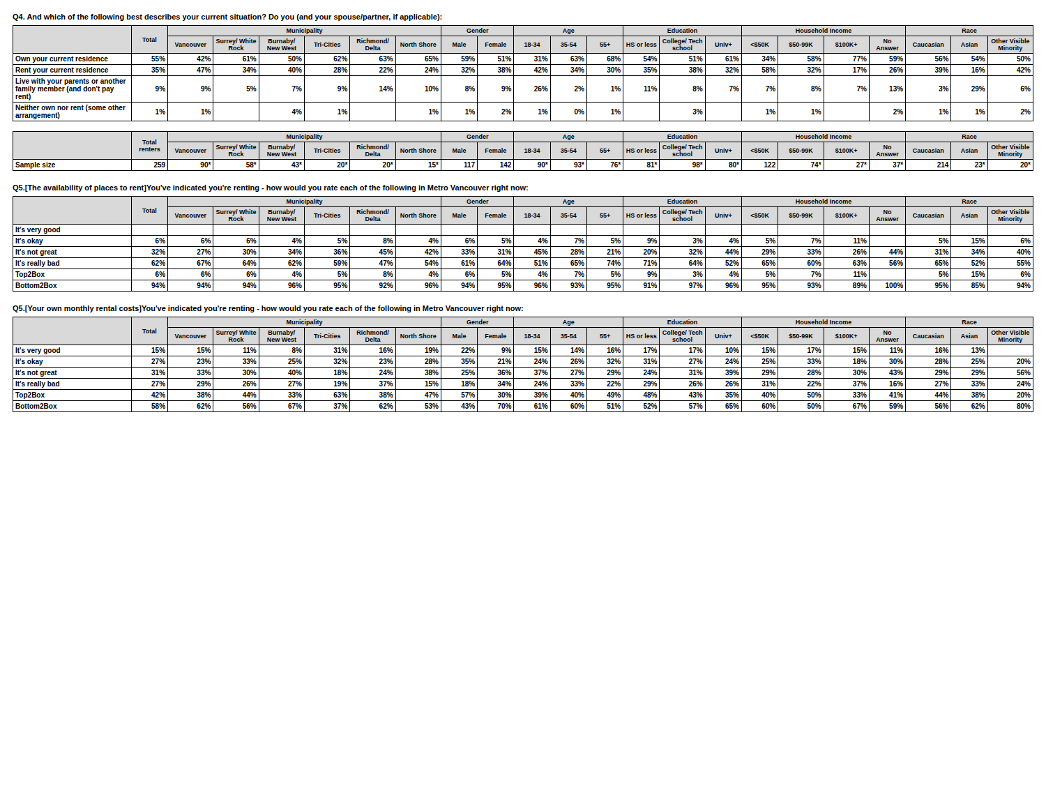Q4. And which of the following best describes your current situation? Do you (and your spouse/partner, if applicable):
| | Total | Municipality | Gender | Age | Education | Household Income | Race |
| --- | --- | --- | --- | --- | --- | --- | --- |
| Vancouver | Surrey/ White Rock | Burnaby/ New West | Tri-Cities | Richmond/ Delta | North Shore | Male | Female | 18-34 | 35-54 | 55+ | HS or less | College/ Tech school | Univ+ | <$50K | $50-99K | $100K+ | No Answer | Caucasian | Asian | Other Visible Minority |
| Own your current residence | 55% | 42% | 61% | 50% | 62% | 63% | 65% | 59% | 51% | 31% | 63% | 68% | 54% | 51% | 61% | 34% | 58% | 77% | 59% | 56% | 54% | 50% |
| Rent your current residence | 35% | 47% | 34% | 40% | 28% | 22% | 24% | 32% | 38% | 42% | 34% | 30% | 35% | 38% | 32% | 58% | 32% | 17% | 26% | 39% | 16% | 42% |
| Live with your parents or another family member (and don't pay rent) | 9% | 9% | 5% | 7% | 9% | 14% | 10% | 8% | 9% | 26% | 2% | 1% | 11% | 8% | 7% | 7% | 8% | 7% | 13% | 3% | 29% | 6% |
| Neither own nor rent (some other arrangement) | 1% | 1% | | 4% | 1% | | 1% | 1% | 2% | 1% | 0% | 1% | | 3% | | 1% | 1% | | 2% | 1% | 1% | 2% |
| | Total renters | Municipality | Gender | Age | Education | Household Income | Race |
| --- | --- | --- | --- | --- | --- | --- | --- |
| Vancouver | Surrey/ White Rock | Burnaby/ New West | Tri-Cities | Richmond/ Delta | North Shore | Male | Female | 18-34 | 35-54 | 55+ | HS or less | College/ Tech school | Univ+ | <$50K | $50-99K | $100K+ | No Answer | Caucasian | Asian | Other Visible Minority |
| Sample size | 259 | 90* | 58* | 43* | 20* | 20* | 15* | 117 | 142 | 90* | 93* | 76* | 81* | 98* | 80* | 122 | 74* | 27* | 37* | 214 | 23* | 20* |
Q5.[The availability of places to rent]You've indicated you're renting - how would you rate each of the following in Metro Vancouver right now:
| | Total | Municipality | Gender | Age | Education | Household Income | Race |
| --- | --- | --- | --- | --- | --- | --- | --- |
| Vancouver | Surrey/ White Rock | Burnaby/ New West | Tri-Cities | Richmond/ Delta | North Shore | Male | Female | 18-34 | 35-54 | 55+ | HS or less | College/ Tech school | Univ+ | <$50K | $50-99K | $100K+ | No Answer | Caucasian | Asian | Other Visible Minority |
| It's very good | | | | | | | | | | | | | | | | | | | | | | |
| It's okay | 6% | 6% | 6% | 4% | 5% | 8% | 4% | 6% | 5% | 4% | 7% | 5% | 9% | 3% | 4% | 5% | 7% | 11% | | 5% | 15% | 6% |
| It's not great | 32% | 27% | 30% | 34% | 36% | 45% | 42% | 33% | 31% | 45% | 28% | 21% | 20% | 32% | 44% | 29% | 33% | 26% | 44% | 31% | 34% | 40% |
| It's really bad | 62% | 67% | 64% | 62% | 59% | 47% | 54% | 61% | 64% | 51% | 65% | 74% | 71% | 64% | 52% | 65% | 60% | 63% | 56% | 65% | 52% | 55% |
| Top2Box | 6% | 6% | 6% | 4% | 5% | 8% | 4% | 6% | 5% | 4% | 7% | 5% | 9% | 3% | 4% | 5% | 7% | 11% | | 5% | 15% | 6% |
| Bottom2Box | 94% | 94% | 94% | 96% | 95% | 92% | 96% | 94% | 95% | 96% | 93% | 95% | 91% | 97% | 96% | 95% | 93% | 89% | 100% | 95% | 85% | 94% |
Q5.[Your own monthly rental costs]You've indicated you're renting - how would you rate each of the following in Metro Vancouver right now:
| | Total | Municipality | Gender | Age | Education | Household Income | Race |
| --- | --- | --- | --- | --- | --- | --- | --- |
| Vancouver | Surrey/ White Rock | Burnaby/ New West | Tri-Cities | Richmond/ Delta | North Shore | Male | Female | 18-34 | 35-54 | 55+ | HS or less | College/ Tech school | Univ+ | <$50K | $50-99K | $100K+ | No Answer | Caucasian | Asian | Other Visible Minority |
| It's very good | 15% | 15% | 11% | 8% | 31% | 16% | 19% | 22% | 9% | 15% | 14% | 16% | 17% | 17% | 10% | 15% | 17% | 15% | 11% | 16% | 13% | |
| It's okay | 27% | 23% | 33% | 25% | 32% | 23% | 28% | 35% | 21% | 24% | 26% | 32% | 31% | 27% | 24% | 25% | 33% | 18% | 30% | 28% | 25% | 20% |
| It's not great | 31% | 33% | 30% | 40% | 18% | 24% | 38% | 25% | 36% | 37% | 27% | 29% | 24% | 31% | 39% | 29% | 28% | 30% | 43% | 29% | 29% | 56% |
| It's really bad | 27% | 29% | 26% | 27% | 19% | 37% | 15% | 18% | 34% | 24% | 33% | 22% | 29% | 26% | 26% | 31% | 22% | 37% | 16% | 27% | 33% | 24% |
| Top2Box | 42% | 38% | 44% | 33% | 63% | 38% | 47% | 57% | 30% | 39% | 40% | 49% | 48% | 43% | 35% | 40% | 50% | 33% | 41% | 44% | 38% | 20% |
| Bottom2Box | 58% | 62% | 56% | 67% | 37% | 62% | 53% | 43% | 70% | 61% | 60% | 51% | 52% | 57% | 65% | 60% | 50% | 67% | 59% | 56% | 62% | 80% |